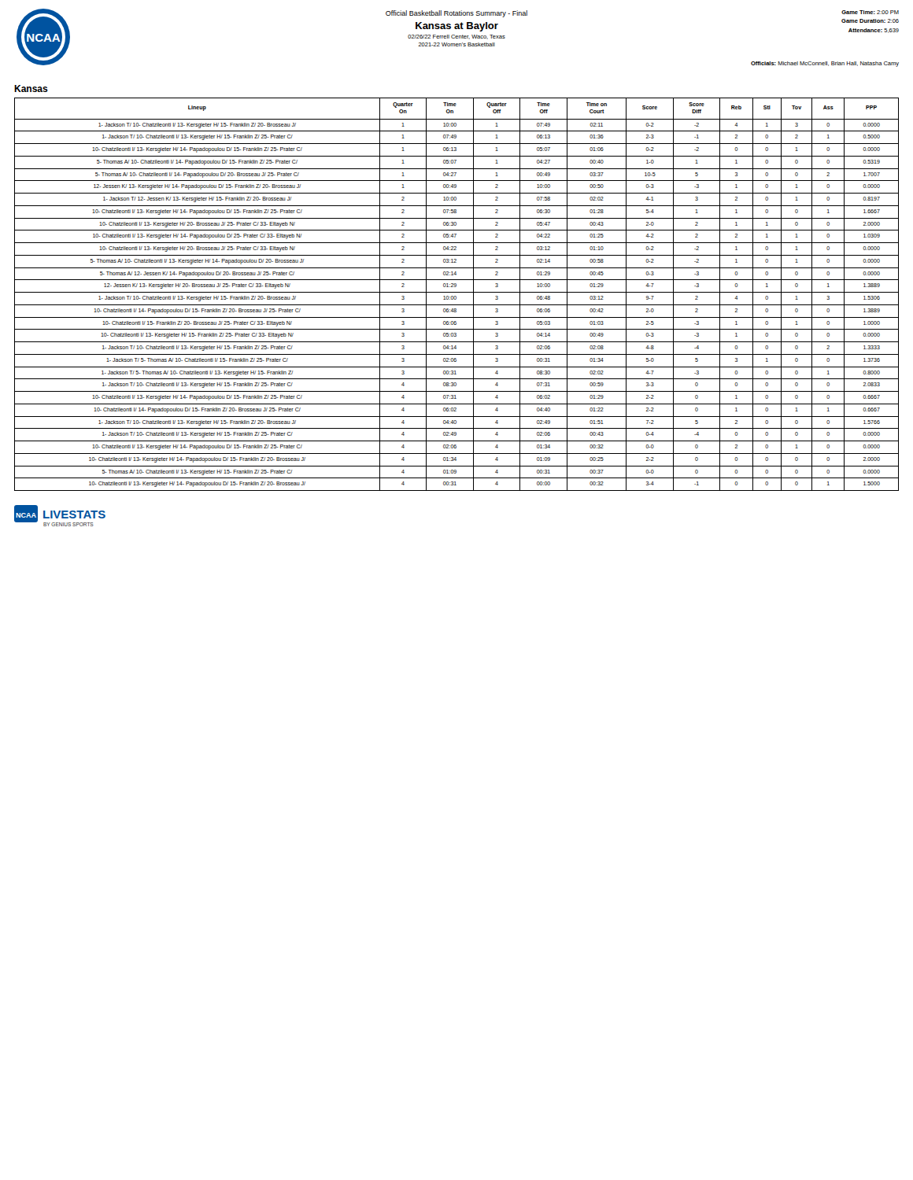NCAA
Game Time: 2:00 PM
Game Duration: 2:06
Attendance: 5,639
Official Basketball Rotations Summary - Final
Kansas at Baylor
02/26/22 Ferrell Center, Waco, Texas
2021-22 Women's Basketball
Officials: Michael McConnell, Brian Hall, Natasha Camy
Kansas
| Lineup | Quarter On | Time On | Quarter Off | Time Off | Time on Court | Score | Score Diff | Reb | Stl | Tov | Ass | PPP |
| --- | --- | --- | --- | --- | --- | --- | --- | --- | --- | --- | --- | --- |
| 1- Jackson T/ 10- Chatzileonti I/ 13- Kersgieter H/ 15- Franklin Z/ 20- Brosseau J/ | 1 | 10:00 | 1 | 07:49 | 02:11 | 0-2 | -2 | 4 | 1 | 3 | 0 | 0.0000 |
| 1- Jackson T/ 10- Chatzileonti I/ 13- Kersgieter H/ 15- Franklin Z/ 25- Prater C/ | 1 | 07:49 | 1 | 06:13 | 01:36 | 2-3 | -1 | 2 | 0 | 2 | 1 | 0.5000 |
| 10- Chatzileonti I/ 13- Kersgieter H/ 14- Papadopoulou D/ 15- Franklin Z/ 25- Prater C/ | 1 | 06:13 | 1 | 05:07 | 01:06 | 0-2 | -2 | 0 | 0 | 1 | 0 | 0.0000 |
| 5- Thomas A/ 10- Chatzileonti I/ 14- Papadopoulou D/ 15- Franklin Z/ 25- Prater C/ | 1 | 05:07 | 1 | 04:27 | 00:40 | 1-0 | 1 | 1 | 0 | 0 | 0 | 0.5319 |
| 5- Thomas A/ 10- Chatzileonti I/ 14- Papadopoulou D/ 20- Brosseau J/ 25- Prater C/ | 1 | 04:27 | 1 | 00:49 | 03:37 | 10-5 | 5 | 3 | 0 | 0 | 2 | 1.7007 |
| 12- Jessen K/ 13- Kersgieter H/ 14- Papadopoulou D/ 15- Franklin Z/ 20- Brosseau J/ | 1 | 00:49 | 2 | 10:00 | 00:50 | 0-3 | -3 | 1 | 0 | 1 | 0 | 0.0000 |
| 1- Jackson T/ 12- Jessen K/ 13- Kersgieter H/ 15- Franklin Z/ 20- Brosseau J/ | 2 | 10:00 | 2 | 07:58 | 02:02 | 4-1 | 3 | 2 | 0 | 1 | 0 | 0.8197 |
| 10- Chatzileonti I/ 13- Kersgieter H/ 14- Papadopoulou D/ 15- Franklin Z/ 25- Prater C/ | 2 | 07:58 | 2 | 06:30 | 01:28 | 5-4 | 1 | 1 | 0 | 0 | 1 | 1.6667 |
| 10- Chatzileonti I/ 13- Kersgieter H/ 20- Brosseau J/ 25- Prater C/ 33- Eltayeb N/ | 2 | 06:30 | 2 | 05:47 | 00:43 | 2-0 | 2 | 1 | 1 | 0 | 0 | 2.0000 |
| 10- Chatzileonti I/ 13- Kersgieter H/ 14- Papadopoulou D/ 25- Prater C/ 33- Eltayeb N/ | 2 | 05:47 | 2 | 04:22 | 01:25 | 4-2 | 2 | 2 | 1 | 1 | 0 | 1.0309 |
| 10- Chatzileonti I/ 13- Kersgieter H/ 20- Brosseau J/ 25- Prater C/ 33- Eltayeb N/ | 2 | 04:22 | 2 | 03:12 | 01:10 | 0-2 | -2 | 1 | 0 | 1 | 0 | 0.0000 |
| 5- Thomas A/ 10- Chatzileonti I/ 13- Kersgieter H/ 14- Papadopoulou D/ 20- Brosseau J/ | 2 | 03:12 | 2 | 02:14 | 00:58 | 0-2 | -2 | 1 | 0 | 1 | 0 | 0.0000 |
| 5- Thomas A/ 12- Jessen K/ 14- Papadopoulou D/ 20- Brosseau J/ 25- Prater C/ | 2 | 02:14 | 2 | 01:29 | 00:45 | 0-3 | -3 | 0 | 0 | 0 | 0 | 0.0000 |
| 12- Jessen K/ 13- Kersgieter H/ 20- Brosseau J/ 25- Prater C/ 33- Eltayeb N/ | 2 | 01:29 | 3 | 10:00 | 01:29 | 4-7 | -3 | 0 | 1 | 0 | 1 | 1.3889 |
| 1- Jackson T/ 10- Chatzileonti I/ 13- Kersgieter H/ 15- Franklin Z/ 20- Brosseau J/ | 3 | 10:00 | 3 | 06:48 | 03:12 | 9-7 | 2 | 4 | 0 | 1 | 3 | 1.5306 |
| 10- Chatzileonti I/ 14- Papadopoulou D/ 15- Franklin Z/ 20- Brosseau J/ 25- Prater C/ | 3 | 06:48 | 3 | 06:06 | 00:42 | 2-0 | 2 | 2 | 0 | 0 | 0 | 1.3889 |
| 10- Chatzileonti I/ 15- Franklin Z/ 20- Brosseau J/ 25- Prater C/ 33- Eltayeb N/ | 3 | 06:06 | 3 | 05:03 | 01:03 | 2-5 | -3 | 1 | 0 | 1 | 0 | 1.0000 |
| 10- Chatzileonti I/ 13- Kersgieter H/ 15- Franklin Z/ 25- Prater C/ 33- Eltayeb N/ | 3 | 05:03 | 3 | 04:14 | 00:49 | 0-3 | -3 | 1 | 0 | 0 | 0 | 0.0000 |
| 1- Jackson T/ 10- Chatzileonti I/ 13- Kersgieter H/ 15- Franklin Z/ 25- Prater C/ | 3 | 04:14 | 3 | 02:06 | 02:08 | 4-8 | -4 | 0 | 0 | 0 | 2 | 1.3333 |
| 1- Jackson T/ 5- Thomas A/ 10- Chatzileonti I/ 15- Franklin Z/ 25- Prater C/ | 3 | 02:06 | 3 | 00:31 | 01:34 | 5-0 | 5 | 3 | 1 | 0 | 0 | 1.3736 |
| 1- Jackson T/ 5- Thomas A/ 10- Chatzileonti I/ 13- Kersgieter H/ 15- Franklin Z/ | 3 | 00:31 | 4 | 08:30 | 02:02 | 4-7 | -3 | 0 | 0 | 0 | 1 | 0.8000 |
| 1- Jackson T/ 10- Chatzileonti I/ 13- Kersgieter H/ 15- Franklin Z/ 25- Prater C/ | 4 | 08:30 | 4 | 07:31 | 00:59 | 3-3 | 0 | 0 | 0 | 0 | 0 | 2.0833 |
| 10- Chatzileonti I/ 13- Kersgieter H/ 14- Papadopoulou D/ 15- Franklin Z/ 25- Prater C/ | 4 | 07:31 | 4 | 06:02 | 01:29 | 2-2 | 0 | 1 | 0 | 0 | 0 | 0.6667 |
| 10- Chatzileonti I/ 14- Papadopoulou D/ 15- Franklin Z/ 20- Brosseau J/ 25- Prater C/ | 4 | 06:02 | 4 | 04:40 | 01:22 | 2-2 | 0 | 1 | 0 | 1 | 1 | 0.6667 |
| 1- Jackson T/ 10- Chatzileonti I/ 13- Kersgieter H/ 15- Franklin Z/ 20- Brosseau J/ | 4 | 04:40 | 4 | 02:49 | 01:51 | 7-2 | 5 | 2 | 0 | 0 | 0 | 1.5766 |
| 1- Jackson T/ 10- Chatzileonti I/ 13- Kersgieter H/ 15- Franklin Z/ 25- Prater C/ | 4 | 02:49 | 4 | 02:06 | 00:43 | 0-4 | -4 | 0 | 0 | 0 | 0 | 0.0000 |
| 10- Chatzileonti I/ 13- Kersgieter H/ 14- Papadopoulou D/ 15- Franklin Z/ 25- Prater C/ | 4 | 02:06 | 4 | 01:34 | 00:32 | 0-0 | 0 | 2 | 0 | 1 | 0 | 0.0000 |
| 10- Chatzileonti I/ 13- Kersgieter H/ 14- Papadopoulou D/ 15- Franklin Z/ 20- Brosseau J/ | 4 | 01:34 | 4 | 01:09 | 00:25 | 2-2 | 0 | 0 | 0 | 0 | 0 | 2.0000 |
| 5- Thomas A/ 10- Chatzileonti I/ 13- Kersgieter H/ 15- Franklin Z/ 25- Prater C/ | 4 | 01:09 | 4 | 00:31 | 00:37 | 0-0 | 0 | 0 | 0 | 0 | 0 | 0.0000 |
| 10- Chatzileonti I/ 13- Kersgieter H/ 14- Papadopoulou D/ 15- Franklin Z/ 20- Brosseau J/ | 4 | 00:31 | 4 | 00:00 | 00:32 | 3-4 | -1 | 0 | 0 | 0 | 1 | 1.5000 |
NCAA LIVESTATS BY GENIUS SPORTS